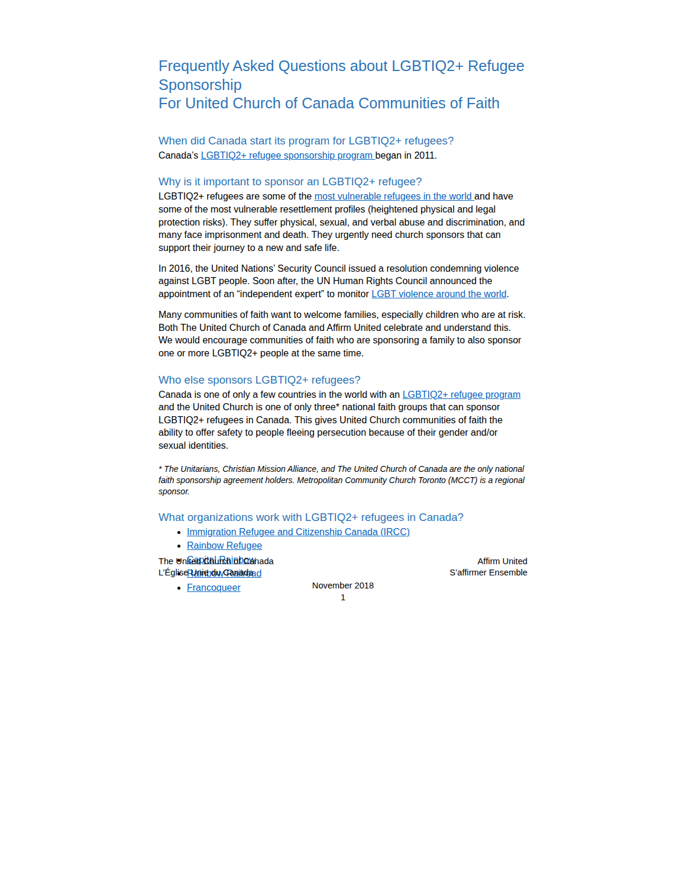Frequently Asked Questions about LGBTIQ2+ Refugee Sponsorship
For United Church of Canada Communities of Faith
When did Canada start its program for LGBTIQ2+ refugees?
Canada’s LGBTIQ2+ refugee sponsorship program began in 2011.
Why is it important to sponsor an LGBTIQ2+ refugee?
LGBTIQ2+ refugees are some of the most vulnerable refugees in the world and have some of the most vulnerable resettlement profiles (heightened physical and legal protection risks). They suffer physical, sexual, and verbal abuse and discrimination, and many face imprisonment and death. They urgently need church sponsors that can support their journey to a new and safe life.
In 2016, the United Nations’ Security Council issued a resolution condemning violence against LGBT people. Soon after, the UN Human Rights Council announced the appointment of an “independent expert” to monitor LGBT violence around the world.
Many communities of faith want to welcome families, especially children who are at risk. Both The United Church of Canada and Affirm United celebrate and understand this. We would encourage communities of faith who are sponsoring a family to also sponsor one or more LGBTIQ2+ people at the same time.
Who else sponsors LGBTIQ2+ refugees?
Canada is one of only a few countries in the world with an LGBTIQ2+ refugee program and the United Church is one of only three* national faith groups that can sponsor LGBTIQ2+ refugees in Canada. This gives United Church communities of faith the ability to offer safety to people fleeing persecution because of their gender and/or sexual identities.
* The Unitarians, Christian Mission Alliance, and The United Church of Canada are the only national faith sponsorship agreement holders. Metropolitan Community Church Toronto (MCCT) is a regional sponsor.
What organizations work with LGBTIQ2+ refugees in Canada?
Immigration Refugee and Citizenship Canada (IRCC)
Rainbow Refugee
Capital Rainbow
Rainbow Railroad
Francoqueer
The United Church of Canada
L’Église Unie du Canada
Affirm United
S’affirmer Ensemble
November 2018
1